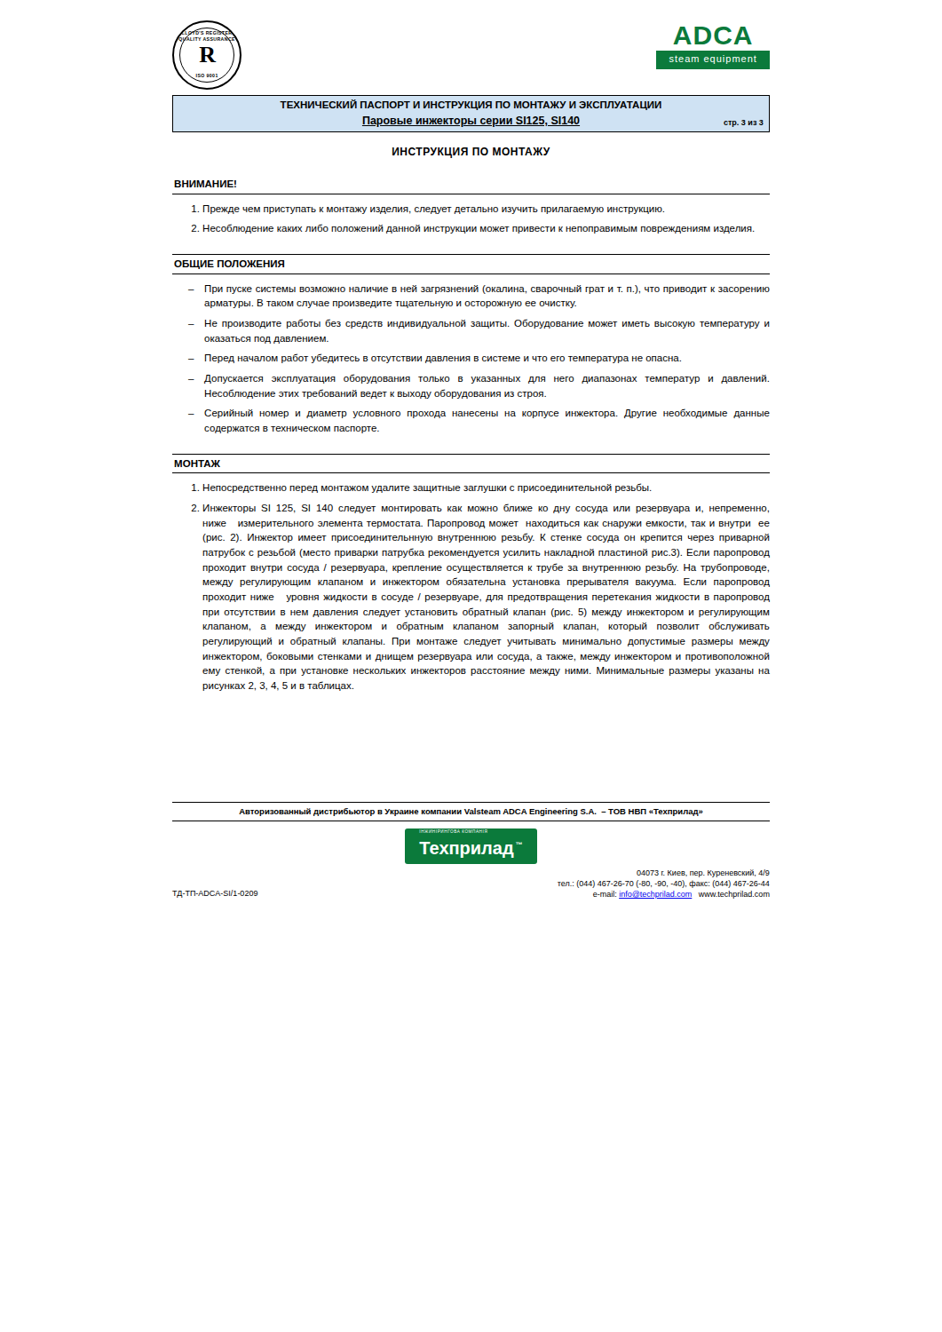LLOYD'S REGISTER QUALITY ASSURANCE
R
ISO 9001
ADCA
steam equipment
ТЕХНИЧЕСКИЙ ПАСПОРТ И ИНСТРУКЦИЯ ПО МОНТАЖУ И ЭКСПЛУАТАЦИИ
Паровые инжекторы серии SI125, SI140
стр. 3 из 3
ИНСТРУКЦИЯ ПО МОНТАЖУ
ВНИМАНИЕ!
Прежде чем приступать к монтажу изделия, следует детально изучить прилагаемую инструкцию.
Несоблюдение каких либо положений данной инструкции может привести к непоправимым повреждениям изделия.
ОБЩИЕ ПОЛОЖЕНИЯ
При пуске системы возможно наличие в ней загрязнений (окалина, сварочный грат и т. п.), что приводит к засорению арматуры. В таком случае произведите тщательную и осторожную ее очистку.
Не производите работы без средств индивидуальной защиты. Оборудование может иметь высокую температуру и оказаться под давлением.
Перед началом работ убедитесь в отсутствии давления в системе и что его температура не опасна.
Допускается эксплуатация оборудования только в указанных для него диапазонах температур и давлений. Несоблюдение этих требований ведет к выходу оборудования из строя.
Серийный номер и диаметр условного прохода нанесены на корпусе инжектора. Другие необходимые данные содержатся в техническом паспорте.
МОНТАЖ
Непосредственно перед монтажом удалите защитные заглушки с присоединительной резьбы.
Инжекторы SI 125, SI 140 следует монтировать как можно ближе ко дну сосуда или резервуара и, непременно, ниже измерительного элемента термостата. Паропровод может находиться как снаружи емкости, так и внутри ее (рис. 2). Инжектор имеет присоединительнную внутреннюю резьбу. К стенке сосуда он крепится через приварной патрубок с резьбой (место приварки патрубка рекомендуется усилить накладной пластиной рис.3). Если паропровод проходит внутри сосуда / резервуара, крепление осуществляется к трубе за внутреннюю резьбу. На трубопроводе, между регулирующим клапаном и инжектором обязательна установка прерывателя вакуума. Если паропровод проходит ниже уровня жидкости в сосуде / резервуаре, для предотвращения перетекания жидкости в паропровод при отсутствии в нем давления следует установить обратный клапан (рис. 5) между инжектором и регулирующим клапаном, а между инжектором и обратным клапаном запорный клапан, который позволит обслуживать регулирующий и обратный клапаны. При монтаже следует учитывать минимально допустимые размеры между инжектором, боковыми стенками и днищем резервуара или сосуда, а также, между инжектором и противоположной ему стенкой, а при установке нескольких инжекторов расстояние между ними. Минимальные размеры указаны на рисунках 2, 3, 4, 5 и в таблицах.
Авторизованный дистрибьютор в Украине компании Valsteam ADCA Engineering S.A. – ТОВ НВП «Техприлад»
ІНЖИНІРИНГОВА КОМПАНІЯ Техприлад™
ТД-ТП-ADCA-SI/1-0209
04073 г. Киев, пер. Куреневский, 4/9
тел.: (044) 467-26-70 (-80, -90, -40), факс: (044) 467-26-44
e-mail: info@techprilad.com www.techprilad.com